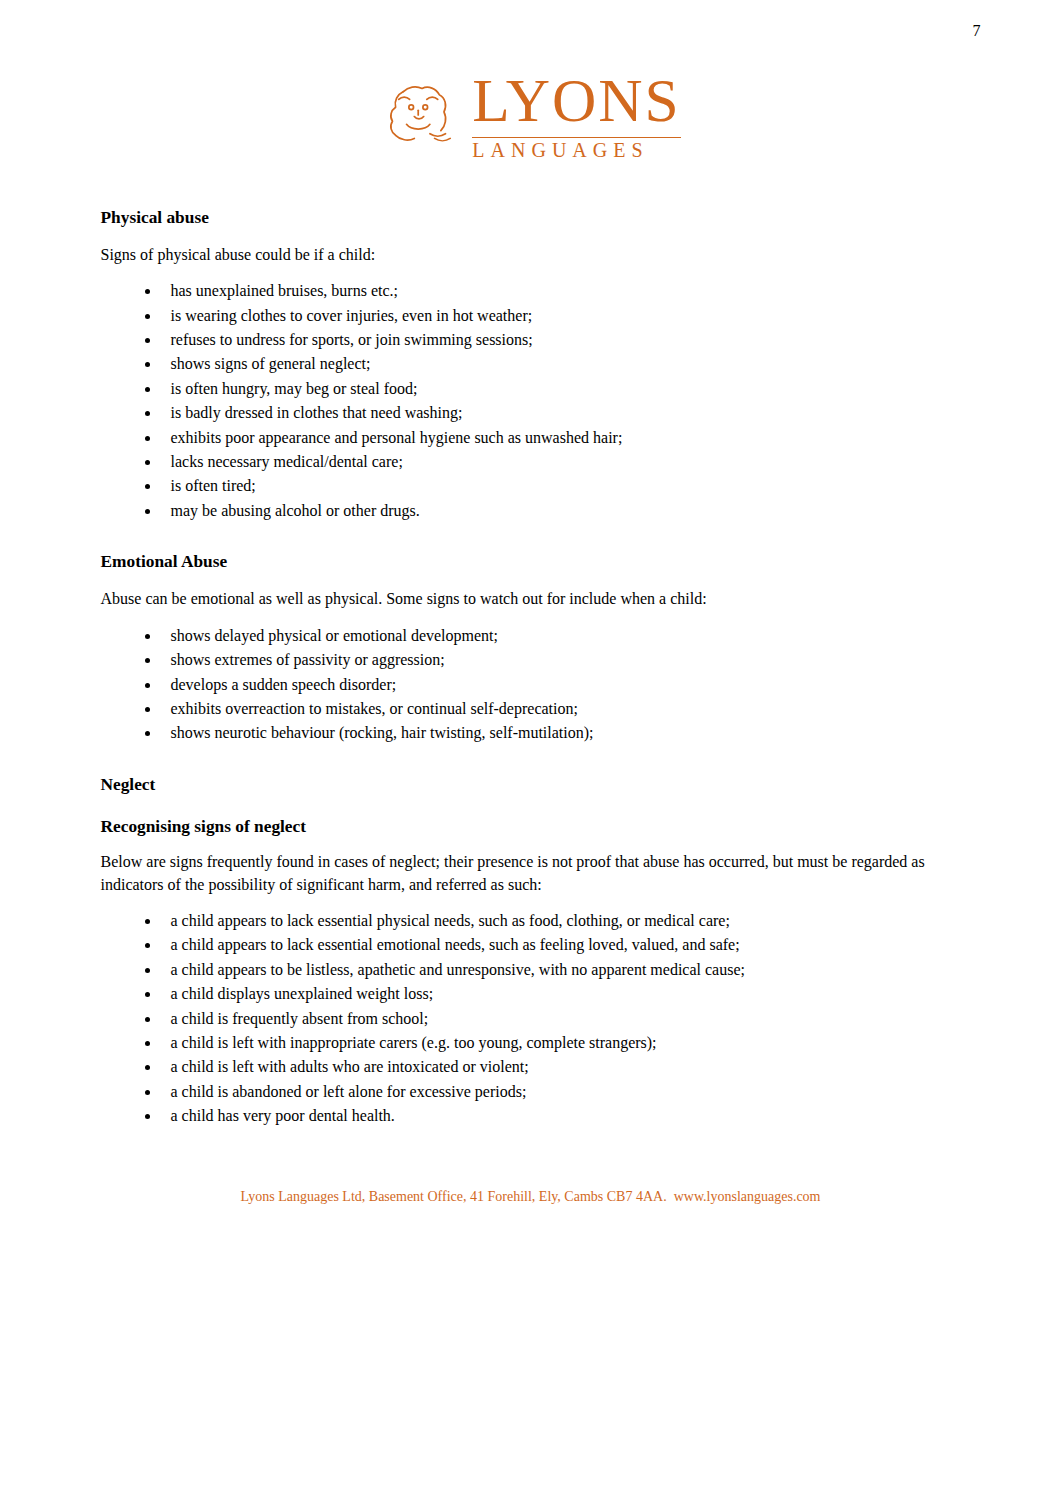7
LYONS
LANGUAGES
Physical abuse
Signs of physical abuse could be if a child:
has unexplained bruises, burns etc.;
is wearing clothes to cover injuries, even in hot weather;
refuses to undress for sports, or join swimming sessions;
shows signs of general neglect;
is often hungry, may beg or steal food;
is badly dressed in clothes that need washing;
exhibits poor appearance and personal hygiene such as unwashed hair;
lacks necessary medical/dental care;
is often tired;
may be abusing alcohol or other drugs.
Emotional Abuse
Abuse can be emotional as well as physical. Some signs to watch out for include when a child:
shows delayed physical or emotional development;
shows extremes of passivity or aggression;
develops a sudden speech disorder;
exhibits overreaction to mistakes, or continual self-deprecation;
shows neurotic behaviour (rocking, hair twisting, self-mutilation);
Neglect
Recognising signs of neglect
Below are signs frequently found in cases of neglect; their presence is not proof that abuse has occurred, but must be regarded as indicators of the possibility of significant harm, and referred as such:
a child appears to lack essential physical needs, such as food, clothing, or medical care;
a child appears to lack essential emotional needs, such as feeling loved, valued, and safe;
a child appears to be listless, apathetic and unresponsive, with no apparent medical cause;
a child displays unexplained weight loss;
a child is frequently absent from school;
a child is left with inappropriate carers (e.g. too young, complete strangers);
a child is left with adults who are intoxicated or violent;
a child is abandoned or left alone for excessive periods;
a child has very poor dental health.
Lyons Languages Ltd, Basement Office, 41 Forehill, Ely, Cambs CB7 4AA. www.lyonslanguages.com